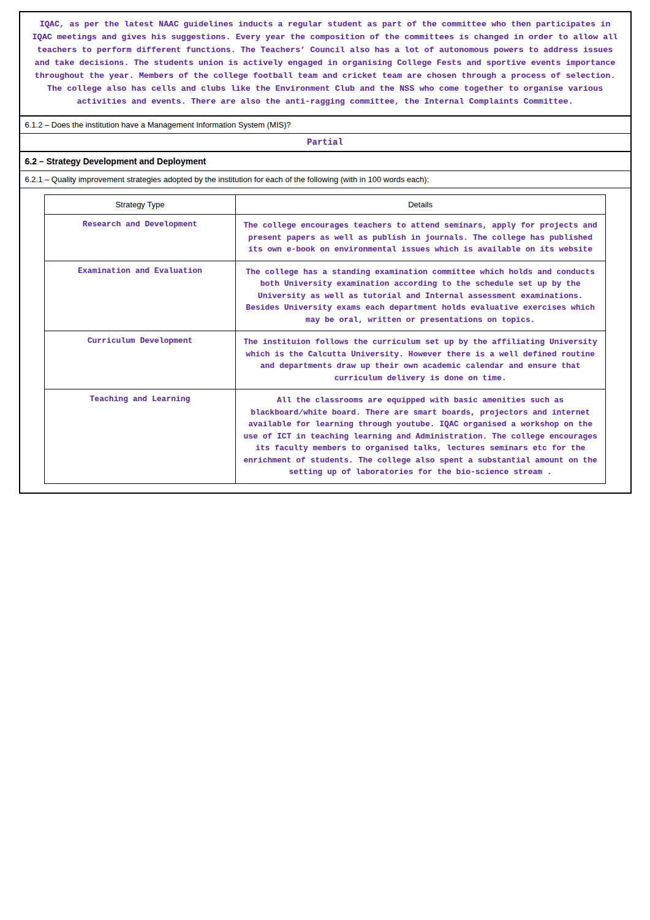IQAC, as per the latest NAAC guidelines inducts a regular student as part of the committee who then participates in IQAC meetings and gives his suggestions. Every year the composition of the committees is changed in order to allow all teachers to perform different functions. The Teachers’ Council also has a lot of autonomous powers to address issues and take decisions. The students union is actively engaged in organising College Fests and sportive events importance throughout the year. Members of the college football team and cricket team are chosen through a process of selection. The college also has cells and clubs like the Environment Club and the NSS who come together to organise various activities and events. There are also the anti-ragging committee, the Internal Complaints Committee.
6.1.2 – Does the institution have a Management Information System (MIS)?
Partial
6.2 – Strategy Development and Deployment
6.2.1 – Quality improvement strategies adopted by the institution for each of the following (with in 100 words each):
| Strategy Type | Details |
| --- | --- |
| Research and Development | The college encourages teachers to attend seminars, apply for projects and present papers as well as publish in journals. The college has published its own e-book on environmental issues which is available on its website |
| Examination and Evaluation | The college has a standing examination committee which holds and conducts both University examination according to the schedule set up by the University as well as tutorial and Internal assessment examinations. Besides University exams each department holds evaluative exercises which may be oral, written or presentations on topics. |
| Curriculum Development | The instituion follows the curriculum set up by the affiliating University which is the Calcutta University. However there is a well defined routine and departments draw up their own academic calendar and ensure that curriculum delivery is done on time. |
| Teaching and Learning | All the classrooms are equipped with basic amenities such as blackboard/white board. There are smart boards, projectors and internet available for learning through youtube. IQAC organised a workshop on the use of ICT in teaching learning and Administration. The college encourages its faculty members to organised talks, lectures seminars etc for the enrichment of students. The college also spent a substantial amount on the setting up of laboratories for the bio-science stream . |